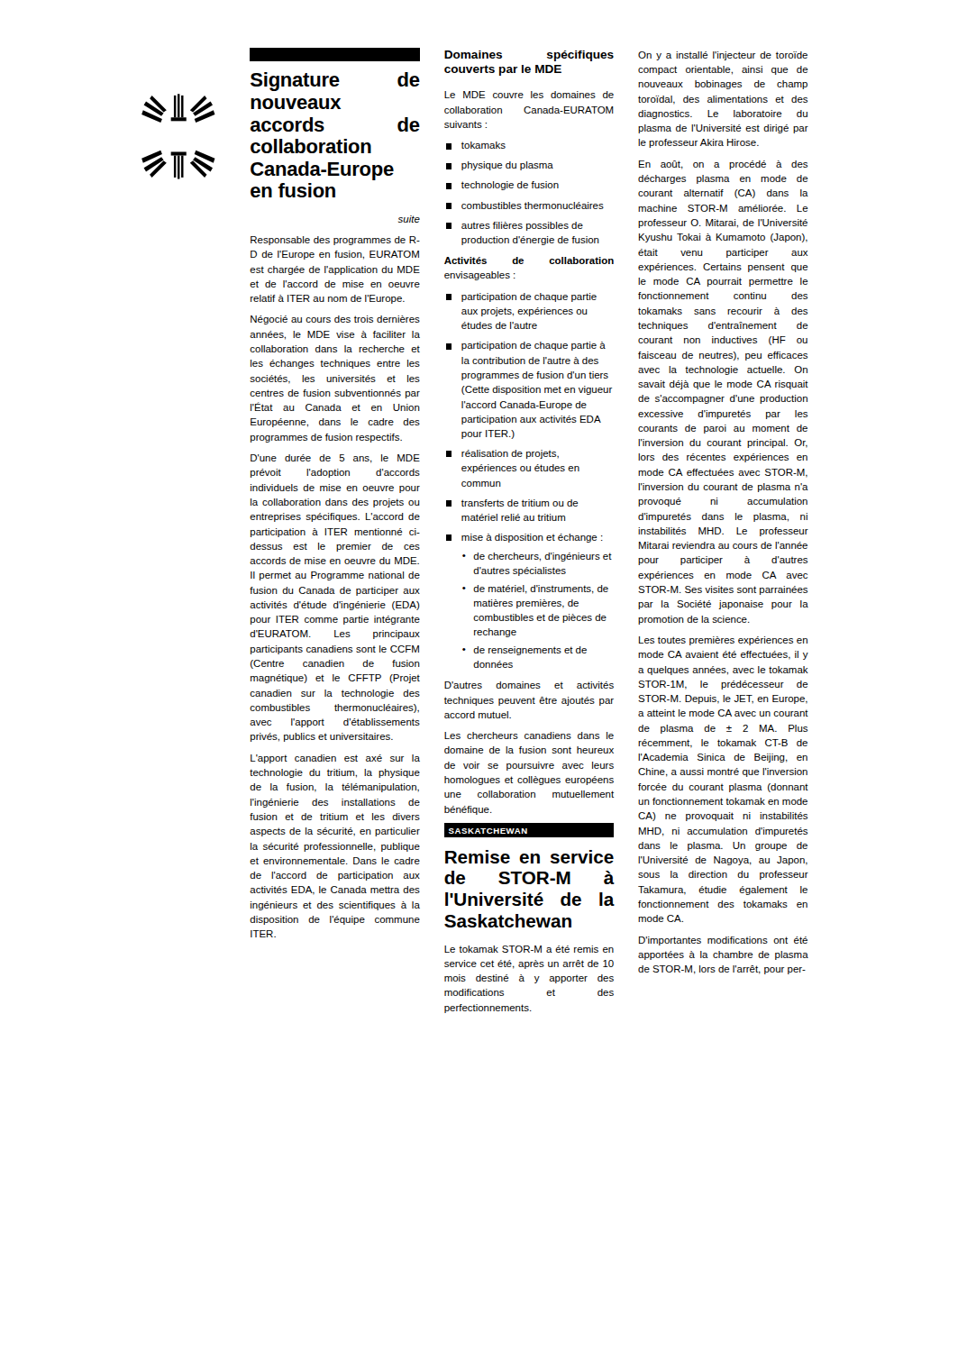Signature de nouveaux accords de collaboration Canada-Europe en fusion
suite
Responsable des programmes de R-D de l'Europe en fusion, EURATOM est chargée de l'application du MDE et de l'accord de mise en oeuvre relatif à ITER au nom de l'Europe.
Négocié au cours des trois dernières années, le MDE vise à faciliter la collaboration dans la recherche et les échanges techniques entre les sociétés, les universités et les centres de fusion subventionnés par l'État au Canada et en Union Européenne, dans le cadre des programmes de fusion respectifs.
D'une durée de 5 ans, le MDE prévoit l'adoption d'accords individuels de mise en oeuvre pour la collaboration dans des projets ou entreprises spécifiques. L'accord de participation à ITER mentionné ci-dessus est le premier de ces accords de mise en oeuvre du MDE. Il permet au Programme national de fusion du Canada de participer aux activités d'étude d'ingénierie (EDA) pour ITER comme partie intégrante d'EURATOM. Les principaux participants canadiens sont le CCFM (Centre canadien de fusion magnétique) et le CFFTP (Projet canadien sur la technologie des combustibles thermonucléaires), avec l'apport d'établissements privés, publics et universitaires.
L'apport canadien est axé sur la technologie du tritium, la physique de la fusion, la télémanipulation, l'ingénierie des installations de fusion et de tritium et les divers aspects de la sécurité, en particulier la sécurité professionnelle, publique et environnementale. Dans le cadre de l'accord de participation aux activités EDA, le Canada mettra des ingénieurs et des scientifiques à la disposition de l'équipe commune ITER.
Domaines spécifiques couverts par le MDE
Le MDE couvre les domaines de collaboration Canada-EURATOM suivants :
tokamaks
physique du plasma
technologie de fusion
combustibles thermonucléaires
autres filières possibles de production d'énergie de fusion
Activités de collaboration envisageables :
participation de chaque partie aux projets, expériences ou études de l'autre
participation de chaque partie à la contribution de l'autre à des programmes de fusion d'un tiers (Cette disposition met en vigueur l'accord Canada-Europe de participation aux activités EDA pour ITER.)
réalisation de projets, expériences ou études en commun
transferts de tritium ou de matériel relié au tritium
mise à disposition et échange :
de chercheurs, d'ingénieurs et d'autres spécialistes
de matériel, d'instruments, de matières premières, de combustibles et de pièces de rechange
de renseignements et de données
D'autres domaines et activités techniques peuvent être ajoutés par accord mutuel.
Les chercheurs canadiens dans le domaine de la fusion sont heureux de voir se poursuivre avec leurs homologues et collègues européens une collaboration mutuellement bénéfique.
SASKATCHEWAN
Remise en service de STOR-M à l'Université de la Saskatchewan
Le tokamak STOR-M a été remis en service cet été, après un arrêt de 10 mois destiné à y apporter des modifications et des perfectionnements.
On y a installé l'injecteur de toroïde compact orientable, ainsi que de nouveaux bobinages de champ toroïdal, des alimentations et des diagnostics. Le laboratoire du plasma de l'Université est dirigé par le professeur Akira Hirose.
En août, on a procédé à des décharges plasma en mode de courant alternatif (CA) dans la machine STOR-M améliorée. Le professeur O. Mitarai, de l'Université Kyushu Tokai à Kumamoto (Japon), était venu participer aux expériences. Certains pensent que le mode CA pourrait permettre le fonctionnement continu des tokamaks sans recourir à des techniques d'entraînement de courant non inductives (HF ou faisceau de neutres), peu efficaces avec la technologie actuelle. On savait déjà que le mode CA risquait de s'accompagner d'une production excessive d'impuretés par les courants de paroi au moment de l'inversion du courant principal. Or, lors des récentes expériences en mode CA effectuées avec STOR-M, l'inversion du courant de plasma n'a provoqué ni accumulation d'impuretés dans le plasma, ni instabilités MHD. Le professeur Mitarai reviendra au cours de l'année pour participer à d'autres expériences en mode CA avec STOR-M. Ses visites sont parrainées par la Société japonaise pour la promotion de la science.
Les toutes premières expériences en mode CA avaient été effectuées, il y a quelques années, avec le tokamak STOR-1M, le prédécesseur de STOR-M. Depuis, le JET, en Europe, a atteint le mode CA avec un courant de plasma de ± 2 MA. Plus récemment, le tokamak CT-B de l'Academia Sinica de Beijing, en Chine, a aussi montré que l'inversion forcée du courant plasma (donnant un fonctionnement tokamak en mode CA) ne provoquait ni instabilités MHD, ni accumulation d'impuretés dans le plasma. Un groupe de l'Université de Nagoya, au Japon, sous la direction du professeur Takamura, étudie également le fonctionnement des tokamaks en mode CA.
D'importantes modifications ont été apportées à la chambre de plasma de STOR-M, lors de l'arrêt, pour per-